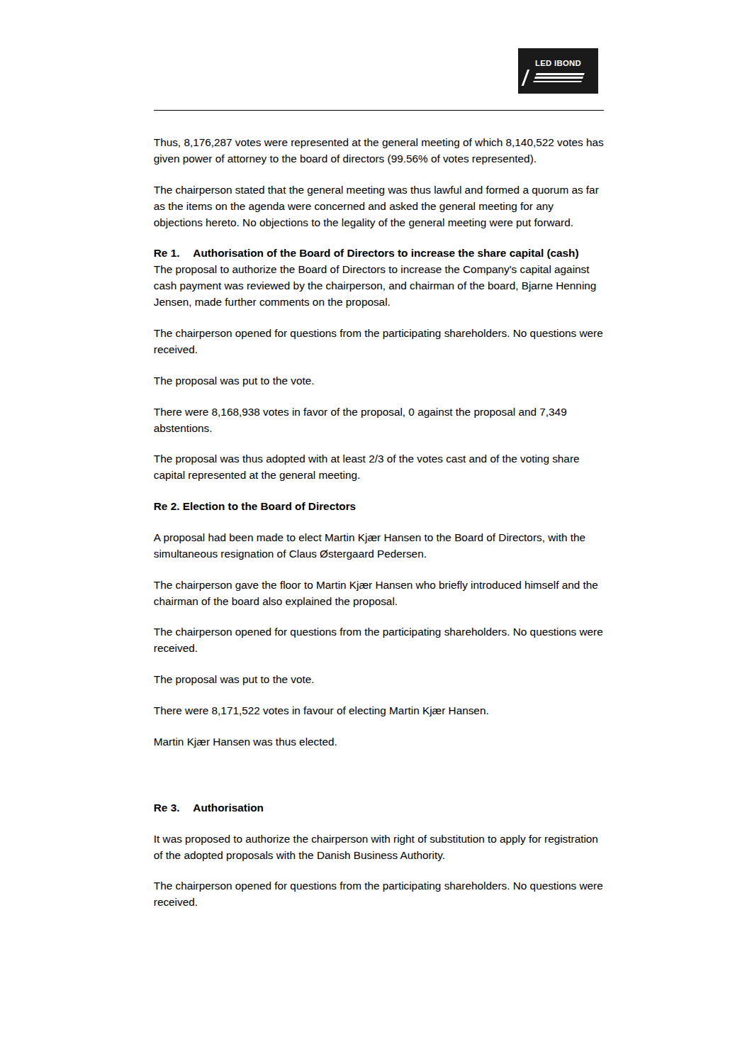LED IBOND
Thus, 8,176,287 votes were represented at the general meeting of which 8,140,522 votes has given power of attorney to the board of directors (99.56% of votes represented).
The chairperson stated that the general meeting was thus lawful and formed a quorum as far as the items on the agenda were concerned and asked the general meeting for any objections hereto. No objections to the legality of the general meeting were put forward.
Re 1. Authorisation of the Board of Directors to increase the share capital (cash)
The proposal to authorize the Board of Directors to increase the Company's capital against cash payment was reviewed by the chairperson, and chairman of the board, Bjarne Henning Jensen, made further comments on the proposal.
The chairperson opened for questions from the participating shareholders. No questions were received.
The proposal was put to the vote.
There were 8,168,938 votes in favor of the proposal, 0 against the proposal and 7,349 abstentions.
The proposal was thus adopted with at least 2/3 of the votes cast and of the voting share capital represented at the general meeting.
Re 2. Election to the Board of Directors
A proposal had been made to elect Martin Kjær Hansen to the Board of Directors, with the simultaneous resignation of Claus Østergaard Pedersen.
The chairperson gave the floor to Martin Kjær Hansen who briefly introduced himself and the chairman of the board also explained the proposal.
The chairperson opened for questions from the participating shareholders. No questions were received.
The proposal was put to the vote.
There were 8,171,522 votes in favour of electing Martin Kjær Hansen.
Martin Kjær Hansen was thus elected.
Re 3. Authorisation
It was proposed to authorize the chairperson with right of substitution to apply for registration of the adopted proposals with the Danish Business Authority.
The chairperson opened for questions from the participating shareholders. No questions were received.